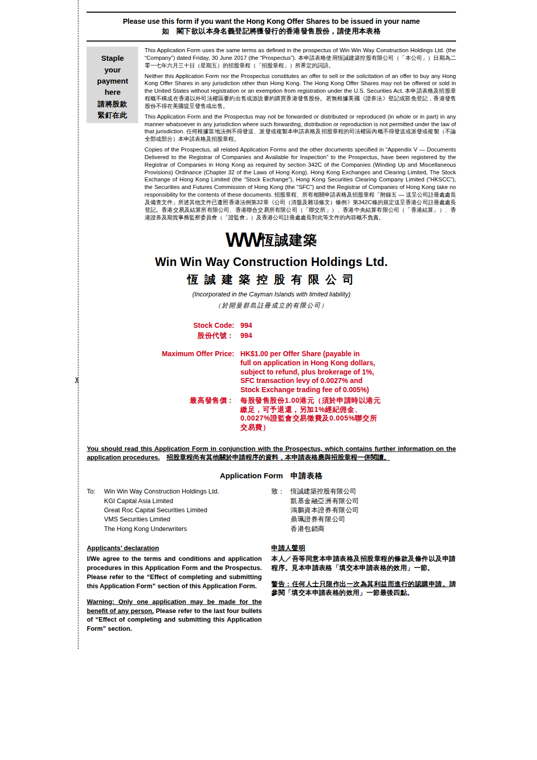✂
Please use this form if you want the Hong Kong Offer Shares to be issued in your name
如　閣下欲以本身名義登記將獲發行的香港發售股份，請使用本表格
Staple
your
payment
here
請將股款
緊釘在此
This Application Form uses the same terms as defined in the prospectus of Win Win Way Construction Holdings Ltd. (the “Company”) dated Friday, 30 June 2017 (the “Prospectus”). 本申請表格使用恆誠建築控股有限公司（「本公司」）日期為二零一七年六月三十日（星期五）的招股章程（「招股章程」）所界定的詞語。
Neither this Application Form nor the Prospectus constitutes an offer to sell or the solicitation of an offer to buy any Hong Kong Offer Shares in any jurisdiction other than Hong Kong. The Hong Kong Offer Shares may not be offered or sold in the United States without registration or an exemption from registration under the U.S. Securities Act. 本申請表格及招股章程概不構成在香港以外司法權區要約出售或游說要約購買香港發售股份。若無根據美國《證券法》登記或豁免登記，香港發售股份不得在美國提呈發售或出售。
This Application Form and the Prospectus may not be forwarded or distributed or reproduced (in whole or in part) in any manner whatsoever in any jurisdiction where such forwarding, distribution or reproduction is not permitted under the law of that jurisdiction. 任何根據當地法例不得發送、派發或複製本申請表格及招股章程的司法權區內概不得發送或派發或複製（不論全部或部分）本申請表格及招股章程。
Copies of the Prospectus, all related Application Forms and the other documents specified in “Appendix V — Documents Delivered to the Registrar of Companies and Available for Inspection” to the Prospectus, have been registered by the Registrar of Companies in Hong Kong as required by section 342C of the Companies (Winding Up and Miscellaneous Provisions) Ordinance (Chapter 32 of the Laws of Hong Kong). Hong Kong Exchanges and Clearing Limited, The Stock Exchange of Hong Kong Limited (the “Stock Exchange”), Hong Kong Securities Clearing Company Limited (“HKSCC”), the Securities and Futures Commission of Hong Kong (the “SFC”) and the Registrar of Companies of Hong Kong take no responsibility for the contents of these documents. 招股章程、所有相關申請表格及招股章程「附錄五 — 送呈公司註冊處處長及備查文件」所述其他文件已遵照香港法例第32章《公司（清盤及雜項條文）條例》第342C條的規定送呈香港公司註冊處處長登記。香港交易及結算所有限公司、香港聯合交易所有限公司（「聯交所」）、香港中央結算有限公司（「香港結算」）、香港證券及期貨事務監察委員會（「證監會」）及香港公司註冊處處長對此等文件的內容概不負責。
WW 恆誠建築
Win Win Way Construction Holdings Ltd.
恆 誠 建 築 控 股 有 限 公 司
(Incorporated in the Cayman Islands with limited liability)
（於開曼群島註冊成立的有限公司）
| Stock Code: | 994 |
| 股份代號： | 994 |
| Maximum Offer Price: | HK$1.00 per Offer Share (payable in full on application in Hong Kong dollars, subject to refund, plus brokerage of 1%, SFC transaction levy of 0.0027% and Stock Exchange trading fee of 0.005%) |
| 最高發售價： | 每股發售股份1.00港元（須於申請時以港元 繳足，可予退還，另加1%經紀佣金、 0.0027%證監會交易徵費及0.005%聯交所 交易費） |
You should read this Application Form in conjunction with the Prospectus, which contains further information on the application procedures.　招股章程尚有其他關於申請程序的資料，本申請表格應與招股章程一併閱讀。
Application Form　申請表格
To: Win Win Way Construction Holdings Ltd.
KGI Capital Asia Limited
Great Roc Capital Securities Limited
VMS Securities Limited
The Hong Kong Underwriters
致：恆誠建築控股有限公司
凱基金融亞洲有限公司
鴻鵬資本證券有限公司
鼎珮證券有限公司
香港包銷商
Applicants’ declaration
I/We agree to the terms and conditions and application procedures in this Application Form and the Prospectus. Please refer to the “Effect of completing and submitting this Application Form” section of this Application Form.
Warning: Only one application may be made for the benefit of any person. Please refer to the last four bullets of “Effect of completing and submitting this Application Form” section.
申請人聲明
本人／吾等同意本申請表格及招股章程的條款及條件以及申請程序。見本申請表格「填交本申請表格的效用」一節。
警告：任何人士只限作出一次為其利益而進行的認購申請。請參閱「填交本申請表格的效用」一節最後四點。